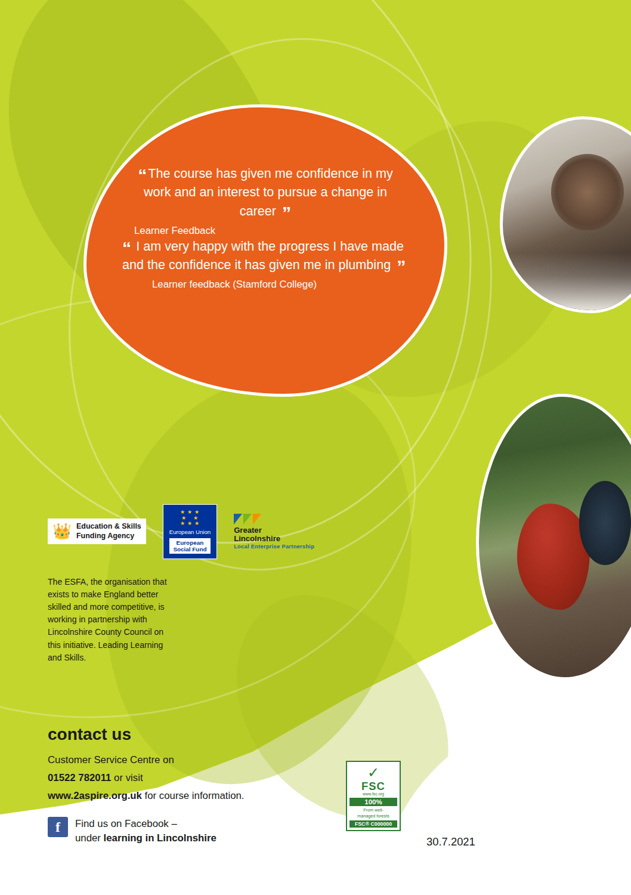“The course has given me confidence in my work and an interest to pursue a change in career ”
Learner Feedback
“ I am very happy with the progress I have made and the confidence it has given me in plumbing ”
Learner feedback (Stamford College)
👑 Education & Skills
Funding Agency
★ ★ ★
★ ★
★ ★ ★
European Union
European
Social Fund
Greater
Lincolnshire
Local Enterprise Partnership
The ESFA, the organisation that exists to make England better skilled and more competitive, is working in partnership with Lincolnshire County Council on this initiative. Leading Learning and Skills.
contact us
Customer Service Centre on
01522 782011 or visit
www.2aspire.org.uk for course information.
f
Find us on Facebook –
under learning in Lincolnshire
✓
FSC
www.fsc.org
100%
From well-
managed forests
FSC® C000000
30.7.2021